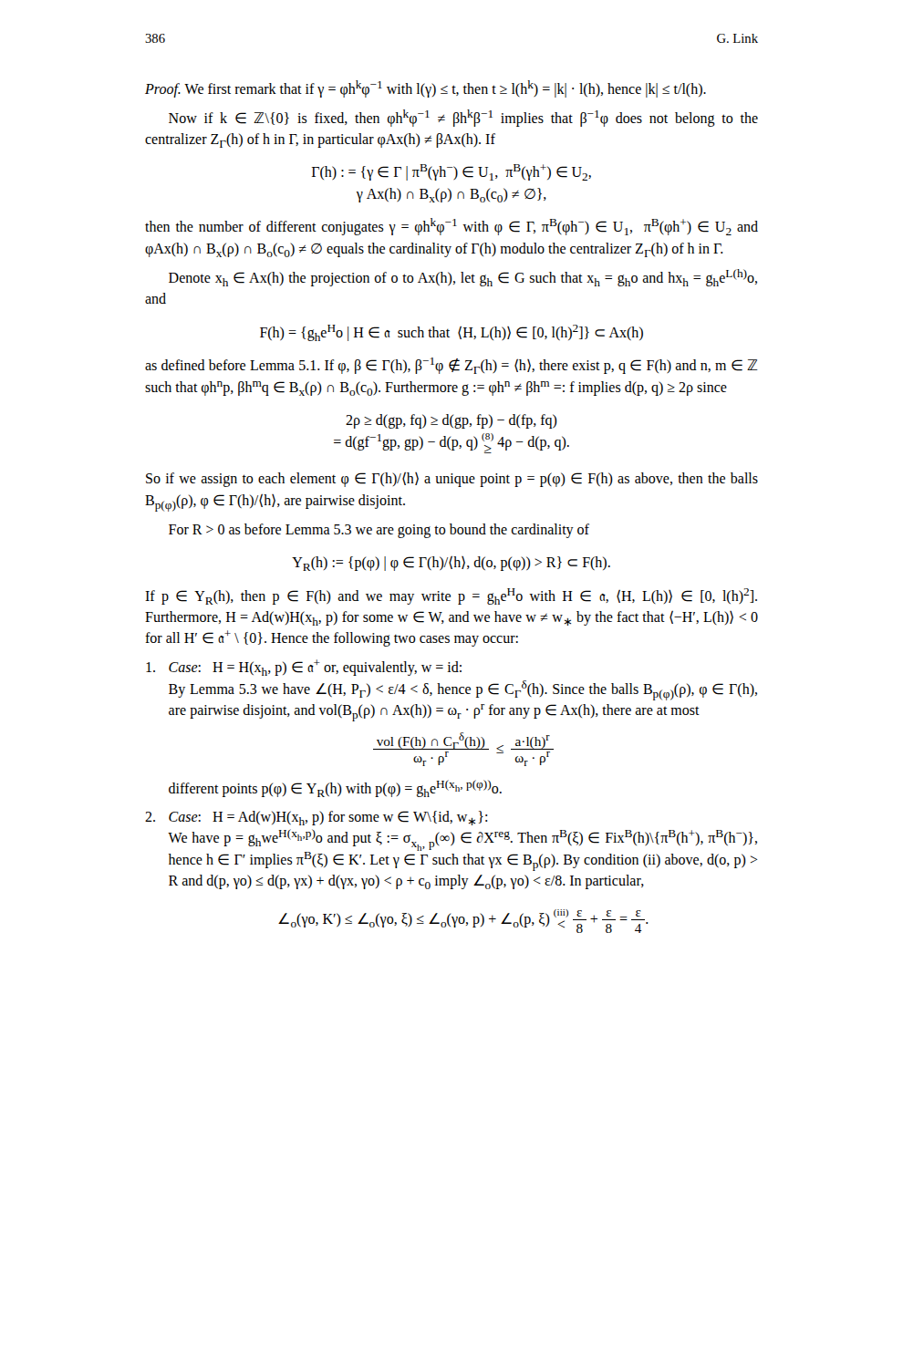386 G. Link
Proof. We first remark that if γ = φhkφ−1 with l(γ) ≤ t, then t ≥ l(hk) = |k| · l(h), hence |k| ≤ t/l(h).
Now if k ∈ ℤ\{0} is fixed, then φhkφ−1 ≠ βhkβ−1 implies that β−1φ does not belong to the centralizer ZΓ(h) of h in Γ, in particular φAx(h) ≠ βAx(h). If
Γ(h) : = {γ ∈ Γ | πB(γh−) ∈ U1, πB(γh+) ∈ U2,
γ Ax(h) ∩ Bx(ρ) ∩ Bo(c0) ≠ ∅},
then the number of different conjugates γ = φhkφ−1 with φ ∈ Γ, πB(φh−) ∈ U1, πB(φh+) ∈ U2 and φAx(h) ∩ Bx(ρ) ∩ Bo(c0) ≠ ∅ equals the cardinality of Γ(h) modulo the centralizer ZΓ(h) of h in Γ.
Denote xh ∈ Ax(h) the projection of o to Ax(h), let gh ∈ G such that xh = gho and hxh = gheL(h)o, and
F(h) = {gheHo | H ∈ 𝔞 such that ⟨H, L(h)⟩ ∈ [0, l(h)2]} ⊂ Ax(h)
as defined before Lemma 5.1. If φ, β ∈ Γ(h), β−1φ ∉ ZΓ(h) = ⟨h⟩, there exist p, q ∈ F(h) and n, m ∈ ℤ such that φhnp, βhmq ∈ Bx(ρ) ∩ Bo(c0). Furthermore g := φhn ≠ βhm =: f implies d(p, q) ≥ 2ρ since
2ρ ≥ d(gp, fq) ≥ d(gp, fp) − d(fp, fq)
= d(gf−1gp, gp) − d(p, q) (8)≥ 4ρ − d(p, q).
So if we assign to each element φ ∈ Γ(h)/⟨h⟩ a unique point p = p(φ) ∈ F(h) as above, then the balls Bp(φ)(ρ), φ ∈ Γ(h)/⟨h⟩, are pairwise disjoint.
For R > 0 as before Lemma 5.3 we are going to bound the cardinality of
YR(h) := {p(φ) | φ ∈ Γ(h)/⟨h⟩, d(o, p(φ)) > R} ⊂ F(h).
If p ∈ YR(h), then p ∈ F(h) and we may write p = gheHo with H ∈ 𝔞, ⟨H, L(h)⟩ ∈ [0, l(h)2]. Furthermore, H = Ad(w)H(xh, p) for some w ∈ W, and we have w ≠ w∗ by the fact that ⟨−H′, L(h)⟩ < 0 for all H′ ∈ 𝔞+ \ {0}. Hence the following two cases may occur:
Case: H = H(xh, p) ∈ 𝔞+ or, equivalently, w = id:
By Lemma 5.3 we have ∠(H, PΓ) < ε/4 < δ, hence p ∈ CΓδ(h). Since the balls Bp(φ)(ρ), φ ∈ Γ(h), are pairwise disjoint, and vol(Bp(ρ) ∩ Ax(h)) = ωr · ρr for any p ∈ Ax(h), there are at most
vol (F(h) ∩ CΓδ(h)) ωr · ρr ≤ a·l(h)r ωr · ρr
different points p(φ) ∈ YR(h) with p(φ) = gheH(xh, p(φ))o.
Case: H = Ad(w)H(xh, p) for some w ∈ W\{id, w∗}:
We have p = ghweH(xh,p)o and put ξ := σxh, p(∞) ∈ ∂Xreg. Then πB(ξ) ∈ FixB(h)\{πB(h+), πB(h−)}, hence h ∈ Γ′ implies πB(ξ) ∈ K′. Let γ ∈ Γ such that γx ∈ Bp(ρ). By condition (ii) above, d(o, p) > R and d(p, γo) ≤ d(p, γx) + d(γx, γo) < ρ + c0 imply ∠o(p, γo) < ε/8. In particular,
∠o(γo, K′) ≤ ∠o(γo, ξ) ≤ ∠o(γo, p) + ∠o(p, ξ) (iii)< ε 8 + ε 8 = ε 4.